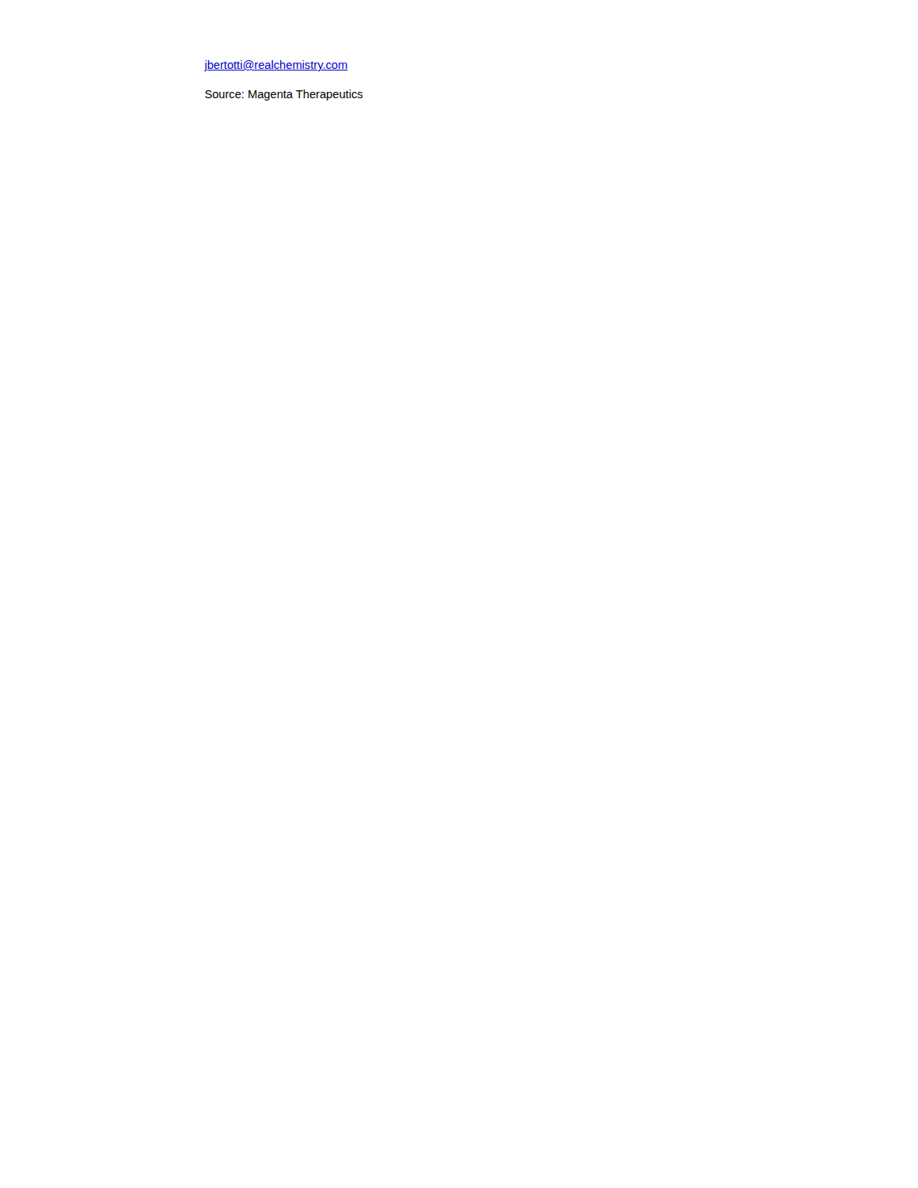jbertotti@realchemistry.com
Source: Magenta Therapeutics